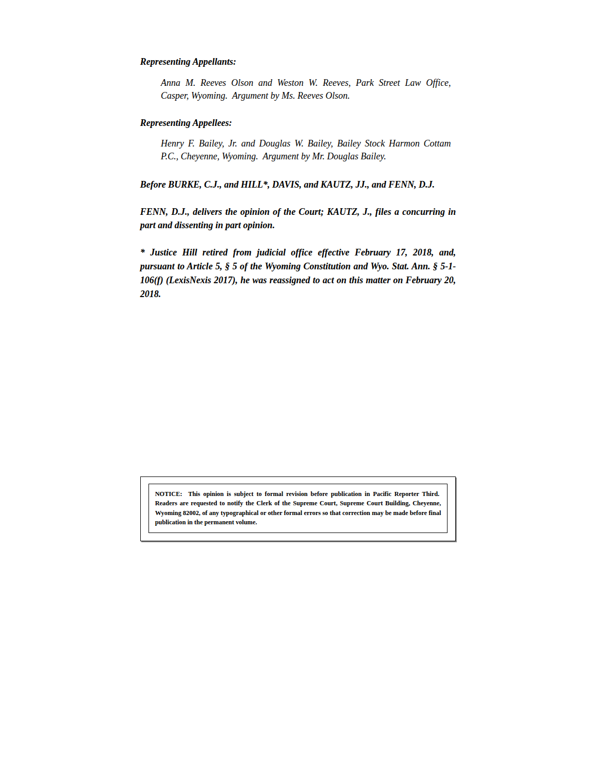Representing Appellants:
Anna M. Reeves Olson and Weston W. Reeves, Park Street Law Office, Casper, Wyoming. Argument by Ms. Reeves Olson.
Representing Appellees:
Henry F. Bailey, Jr. and Douglas W. Bailey, Bailey Stock Harmon Cottam P.C., Cheyenne, Wyoming. Argument by Mr. Douglas Bailey.
Before BURKE, C.J., and HILL*, DAVIS, and KAUTZ, JJ., and FENN, D.J.
FENN, D.J., delivers the opinion of the Court; KAUTZ, J., files a concurring in part and dissenting in part opinion.
* Justice Hill retired from judicial office effective February 17, 2018, and, pursuant to Article 5, § 5 of the Wyoming Constitution and Wyo. Stat. Ann. § 5-1-106(f) (LexisNexis 2017), he was reassigned to act on this matter on February 20, 2018.
NOTICE: This opinion is subject to formal revision before publication in Pacific Reporter Third. Readers are requested to notify the Clerk of the Supreme Court, Supreme Court Building, Cheyenne, Wyoming 82002, of any typographical or other formal errors so that correction may be made before final publication in the permanent volume.